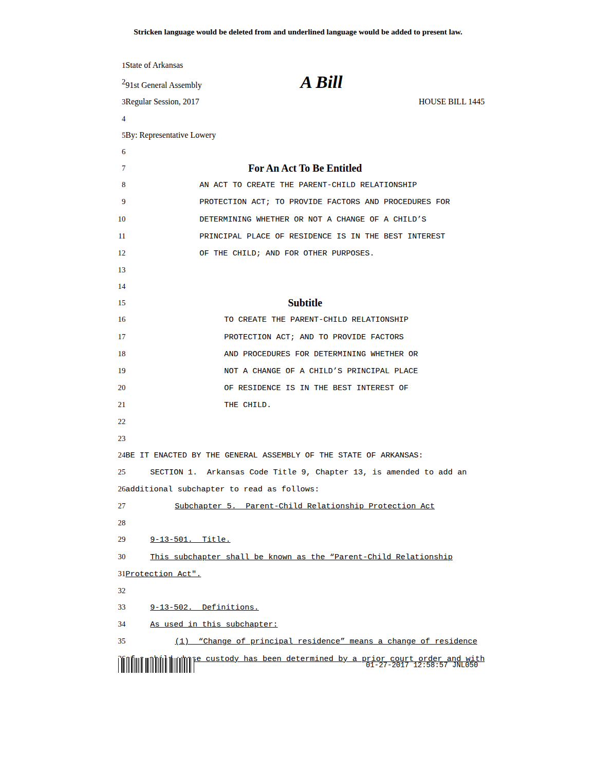Stricken language would be deleted from and underlined language would be added to present law.
| 1 | State of Arkansas |
| 2 | 91st General Assembly A Bill |
| 3 | Regular Session, 2017 HOUSE BILL 1445 |
| 4 | |
| 5 | By: Representative Lowery |
| 6 | |
| 7 | For An Act To Be Entitled |
| 8 | AN ACT TO CREATE THE PARENT-CHILD RELATIONSHIP |
| 9 | PROTECTION ACT; TO PROVIDE FACTORS AND PROCEDURES FOR |
| 10 | DETERMINING WHETHER OR NOT A CHANGE OF A CHILD’S |
| 11 | PRINCIPAL PLACE OF RESIDENCE IS IN THE BEST INTEREST |
| 12 | OF THE CHILD; AND FOR OTHER PURPOSES. |
| 13 | |
| 14 | |
| 15 | Subtitle |
| 16 | TO CREATE THE PARENT-CHILD RELATIONSHIP |
| 17 | PROTECTION ACT; AND TO PROVIDE FACTORS |
| 18 | AND PROCEDURES FOR DETERMINING WHETHER OR |
| 19 | NOT A CHANGE OF A CHILD’S PRINCIPAL PLACE |
| 20 | OF RESIDENCE IS IN THE BEST INTEREST OF |
| 21 | THE CHILD. |
| 22 | |
| 23 | |
| 24 | BE IT ENACTED BY THE GENERAL ASSEMBLY OF THE STATE OF ARKANSAS: |
| 25 | SECTION 1. Arkansas Code Title 9, Chapter 13, is amended to add an |
| 26 | additional subchapter to read as follows: |
| 27 | Subchapter 5. Parent-Child Relationship Protection Act |
| 28 | |
| 29 | 9-13-501. Title. |
| 30 | This subchapter shall be known as the “Parent-Child Relationship |
| 31 | Protection Act". |
| 32 | |
| 33 | 9-13-502. Definitions. |
| 34 | As used in this subchapter: |
| 35 | (1) “Change of principal residence” means a change of residence |
| 36 | of a child whose custody has been determined by a prior court order and with |
01-27-2017 12:58:57 JNL050